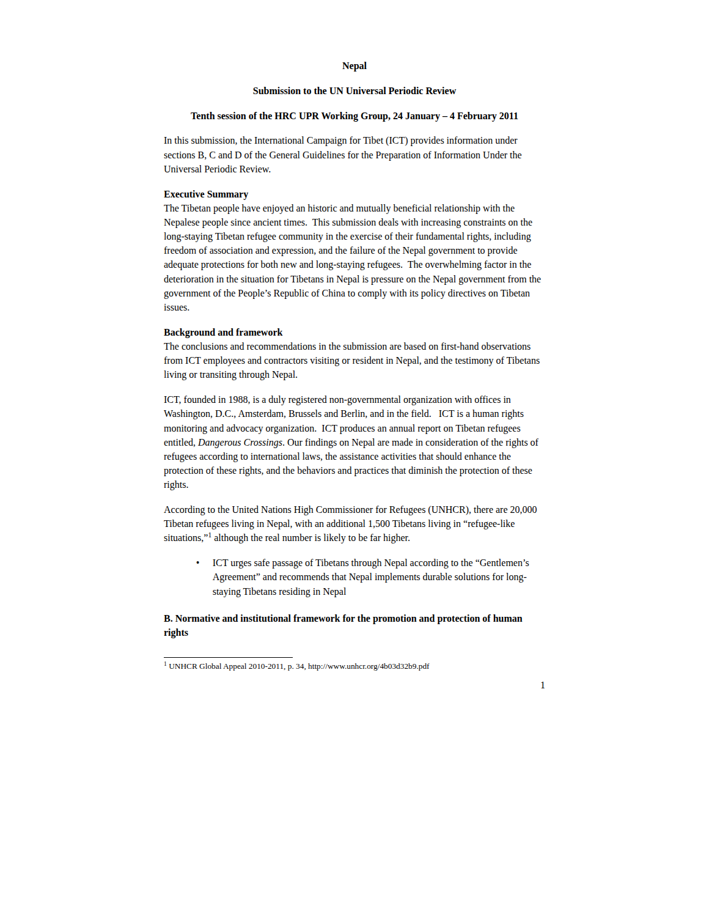Nepal
Submission to the UN Universal Periodic Review
Tenth session of the HRC UPR Working Group, 24 January – 4 February 2011
In this submission, the International Campaign for Tibet (ICT) provides information under sections B, C and D of the General Guidelines for the Preparation of Information Under the Universal Periodic Review.
Executive Summary
The Tibetan people have enjoyed an historic and mutually beneficial relationship with the Nepalese people since ancient times. This submission deals with increasing constraints on the long-staying Tibetan refugee community in the exercise of their fundamental rights, including freedom of association and expression, and the failure of the Nepal government to provide adequate protections for both new and long-staying refugees. The overwhelming factor in the deterioration in the situation for Tibetans in Nepal is pressure on the Nepal government from the government of the People’s Republic of China to comply with its policy directives on Tibetan issues.
Background and framework
The conclusions and recommendations in the submission are based on first-hand observations from ICT employees and contractors visiting or resident in Nepal, and the testimony of Tibetans living or transiting through Nepal.
ICT, founded in 1988, is a duly registered non-governmental organization with offices in Washington, D.C., Amsterdam, Brussels and Berlin, and in the field. ICT is a human rights monitoring and advocacy organization. ICT produces an annual report on Tibetan refugees entitled, Dangerous Crossings. Our findings on Nepal are made in consideration of the rights of refugees according to international laws, the assistance activities that should enhance the protection of these rights, and the behaviors and practices that diminish the protection of these rights.
According to the United Nations High Commissioner for Refugees (UNHCR), there are 20,000 Tibetan refugees living in Nepal, with an additional 1,500 Tibetans living in “refugee-like situations,”1 although the real number is likely to be far higher.
ICT urges safe passage of Tibetans through Nepal according to the “Gentlemen’s Agreement” and recommends that Nepal implements durable solutions for long-staying Tibetans residing in Nepal
B. Normative and institutional framework for the promotion and protection of human rights
1 UNHCR Global Appeal 2010-2011, p. 34, http://www.unhcr.org/4b03d32b9.pdf
1